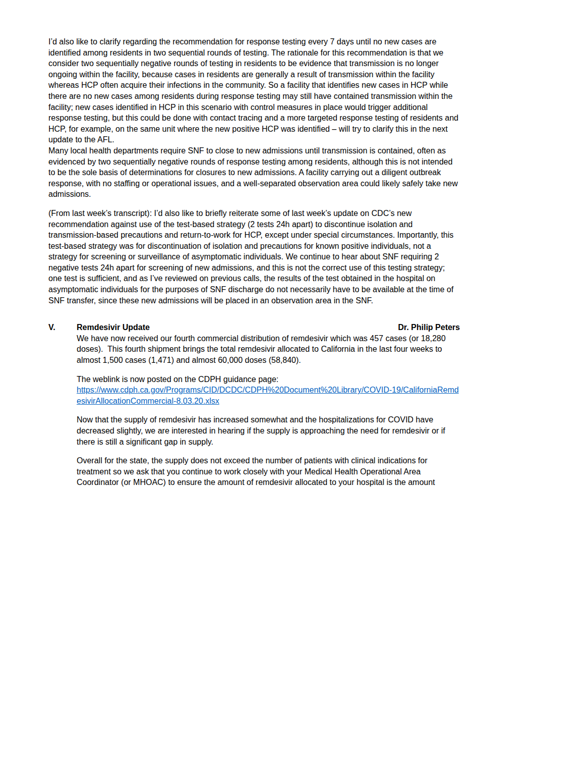I’d also like to clarify regarding the recommendation for response testing every 7 days until no new cases are identified among residents in two sequential rounds of testing. The rationale for this recommendation is that we consider two sequentially negative rounds of testing in residents to be evidence that transmission is no longer ongoing within the facility, because cases in residents are generally a result of transmission within the facility whereas HCP often acquire their infections in the community. So a facility that identifies new cases in HCP while there are no new cases among residents during response testing may still have contained transmission within the facility; new cases identified in HCP in this scenario with control measures in place would trigger additional response testing, but this could be done with contact tracing and a more targeted response testing of residents and HCP, for example, on the same unit where the new positive HCP was identified – will try to clarify this in the next update to the AFL.
Many local health departments require SNF to close to new admissions until transmission is contained, often as evidenced by two sequentially negative rounds of response testing among residents, although this is not intended to be the sole basis of determinations for closures to new admissions. A facility carrying out a diligent outbreak response, with no staffing or operational issues, and a well-separated observation area could likely safely take new admissions.
(From last week’s transcript): I’d also like to briefly reiterate some of last week’s update on CDC’s new recommendation against use of the test-based strategy (2 tests 24h apart) to discontinue isolation and transmission-based precautions and return-to-work for HCP, except under special circumstances. Importantly, this test-based strategy was for discontinuation of isolation and precautions for known positive individuals, not a strategy for screening or surveillance of asymptomatic individuals. We continue to hear about SNF requiring 2 negative tests 24h apart for screening of new admissions, and this is not the correct use of this testing strategy; one test is sufficient, and as I’ve reviewed on previous calls, the results of the test obtained in the hospital on asymptomatic individuals for the purposes of SNF discharge do not necessarily have to be available at the time of SNF transfer, since these new admissions will be placed in an observation area in the SNF.
V. Remdesivir Update Dr. Philip Peters
We have now received our fourth commercial distribution of remdesivir which was 457 cases (or 18,280 doses). This fourth shipment brings the total remdesivir allocated to California in the last four weeks to almost 1,500 cases (1,471) and almost 60,000 doses (58,840).
The weblink is now posted on the CDPH guidance page:
https://www.cdph.ca.gov/Programs/CID/DCDC/CDPH%20Document%20Library/COVID-19/CaliforniaRemdesivirAllocationCommercial-8.03.20.xlsx
Now that the supply of remdesivir has increased somewhat and the hospitalizations for COVID have decreased slightly, we are interested in hearing if the supply is approaching the need for remdesivir or if there is still a significant gap in supply.
Overall for the state, the supply does not exceed the number of patients with clinical indications for treatment so we ask that you continue to work closely with your Medical Health Operational Area Coordinator (or MHOAC) to ensure the amount of remdesivir allocated to your hospital is the amount